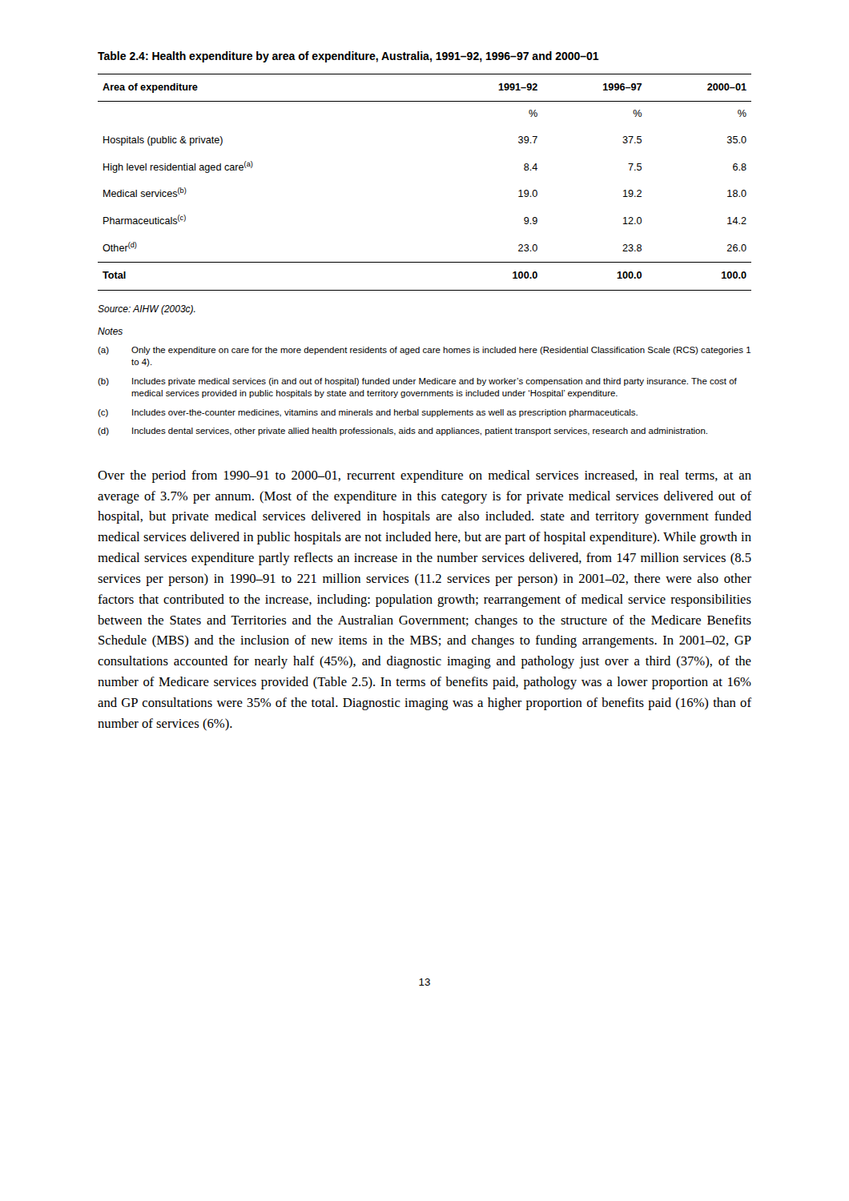Table 2.4: Health expenditure by area of expenditure, Australia, 1991–92, 1996–97 and 2000–01
| Area of expenditure | 1991–92 | 1996–97 | 2000–01 |
| --- | --- | --- | --- |
| | % | % | % |
| Hospitals (public & private) | 39.7 | 37.5 | 35.0 |
| High level residential aged care (a) | 8.4 | 7.5 | 6.8 |
| Medical services (b) | 19.0 | 19.2 | 18.0 |
| Pharmaceuticals (c) | 9.9 | 12.0 | 14.2 |
| Other (d) | 23.0 | 23.8 | 26.0 |
| Total | 100.0 | 100.0 | 100.0 |
Source: AIHW (2003c).
Notes
| (a) | Only the expenditure on care for the more dependent residents of aged care homes is included here (Residential Classification Scale (RCS) categories 1 to 4). |
| (b) | Includes private medical services (in and out of hospital) funded under Medicare and by worker’s compensation and third party insurance. The cost of medical services provided in public hospitals by state and territory governments is included under ‘Hospital’ expenditure. |
| (c) | Includes over-the-counter medicines, vitamins and minerals and herbal supplements as well as prescription pharmaceuticals. |
| (d) | Includes dental services, other private allied health professionals, aids and appliances, patient transport services, research and administration. |
Over the period from 1990–91 to 2000–01, recurrent expenditure on medical services increased, in real terms, at an average of 3.7% per annum. (Most of the expenditure in this category is for private medical services delivered out of hospital, but private medical services delivered in hospitals are also included. state and territory government funded medical services delivered in public hospitals are not included here, but are part of hospital expenditure). While growth in medical services expenditure partly reflects an increase in the number services delivered, from 147 million services (8.5 services per person) in 1990–91 to 221 million services (11.2 services per person) in 2001–02, there were also other factors that contributed to the increase, including: population growth; rearrangement of medical service responsibilities between the States and Territories and the Australian Government; changes to the structure of the Medicare Benefits Schedule (MBS) and the inclusion of new items in the MBS; and changes to funding arrangements. In 2001–02, GP consultations accounted for nearly half (45%), and diagnostic imaging and pathology just over a third (37%), of the number of Medicare services provided (Table 2.5). In terms of benefits paid, pathology was a lower proportion at 16% and GP consultations were 35% of the total. Diagnostic imaging was a higher proportion of benefits paid (16%) than of number of services (6%).
13